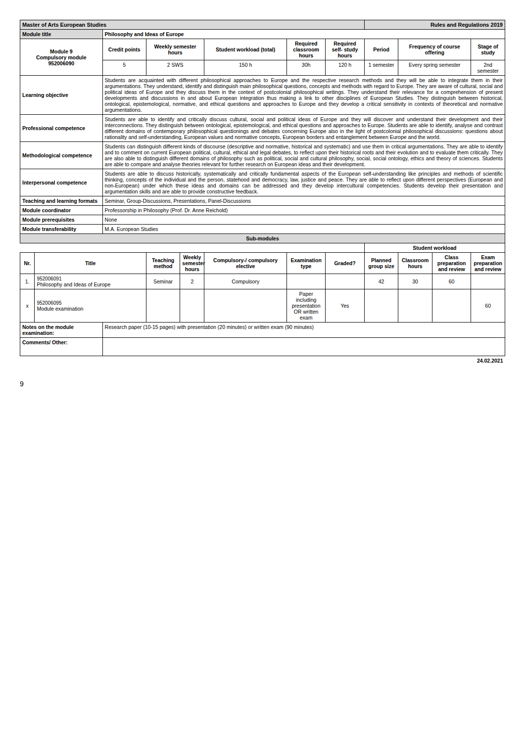| Master of Arts European Studies | Rules and Regulations 2019 |
| Module title | Philosophy and Ideas of Europe |
| Module 9 Compulsory module 952006090 | Credit points | Weekly semester hours | Student workload (total) | Required classroom hours | Required self- study hours | Period | Frequency of course offering | Stage of study |
| 5 | 2 SWS | 150 h | 30h | 120 h | 1 semester | Every spring semester | 2nd semester |
| Learning objective | Students are acquainted with different philosophical approaches to Europe and the respective research methods and they will be able to integrate them in their argumentations. They understand, identify and distinguish main philosophical questions, concepts and methods with regard to Europe. They are aware of cultural, social and political ideas of Europe and they discuss them in the context of postcolonial philosophical writings. They understand their relevance for a comprehension of present developments and discussions in and about European integration thus making a link to other disciplines of European Studies. They distinguish between historical, ontological, epistemological, normative, and ethical questions and approaches to Europe and they develop a critical sensitivity in contexts of theoretical and normative argumentations. |
| Professional competence | Students are able to identify and critically discuss cultural, social and political ideas of Europe and they will discover and understand their development and their interconnections. They distinguish between ontological, epistemological, and ethical questions and approaches to Europe. Students are able to identify, analyse and contrast different domains of contemporary philosophical questionings and debates concerning Europe also in the light of postcolonial philosophical discussions: questions about rationality and self-understanding, European values and normative concepts, European borders and entanglement between Europe and the world. |
| Methodological competence | Students can distinguish different kinds of discourse (descriptive and normative, historical and systematic) and use them in critical argumentations. They are able to identify and to comment on current European political, cultural, ethical and legal debates, to reflect upon their historical roots and their evolution and to evaluate them critically. They are also able to distinguish different domains of philosophy such as political, social and cultural philosophy, social, social ontology, ethics and theory of sciences. Students are able to compare and analyse theories relevant for further research on European ideas and their development. |
| Interpersonal competence | Students are able to discuss historically, systematically and critically fundamental aspects of the European self-understanding like principles and methods of scientific thinking, concepts of the individual and the person, statehood and democracy, law, justice and peace. They are able to reflect upon different perspectives (European and non-European) under which these ideas and domains can be addressed and they develop intercultural competencies. Students develop their presentation and argumentation skills and are able to provide constructive feedback. |
| Teaching and learning formats | Seminar, Group-Discussions, Presentations, Panel-Discussions |
| Module coordinator | Professorship in Philosophy (Prof. Dr. Anne Reichold) |
| Module prerequisites | None |
| Module transferability | M.A. European Studies |
| Sub-modules |
| | Student workload |
| Nr. | Title | Teaching method | Weekly semester hours | Compulsory-/ compulsory elective | Examination type | Graded? | Planned group size | Classroom hours | Class preparation and review | Exam preparation and review |
| 1. | 952006091 Philosophy and Ideas of Europe | Seminar | 2 | Compulsory | | | 42 | 30 | 60 | |
| x | 952006095 Module examination | | | | Paper including presentation OR written exam | Yes | | | | 60 |
| Notes on the module examination: | Research paper (10-15 pages) with presentation (20 minutes) or written exam (90 minutes) |
| Comments/ Other: | |
| 24.02.2021 |
9